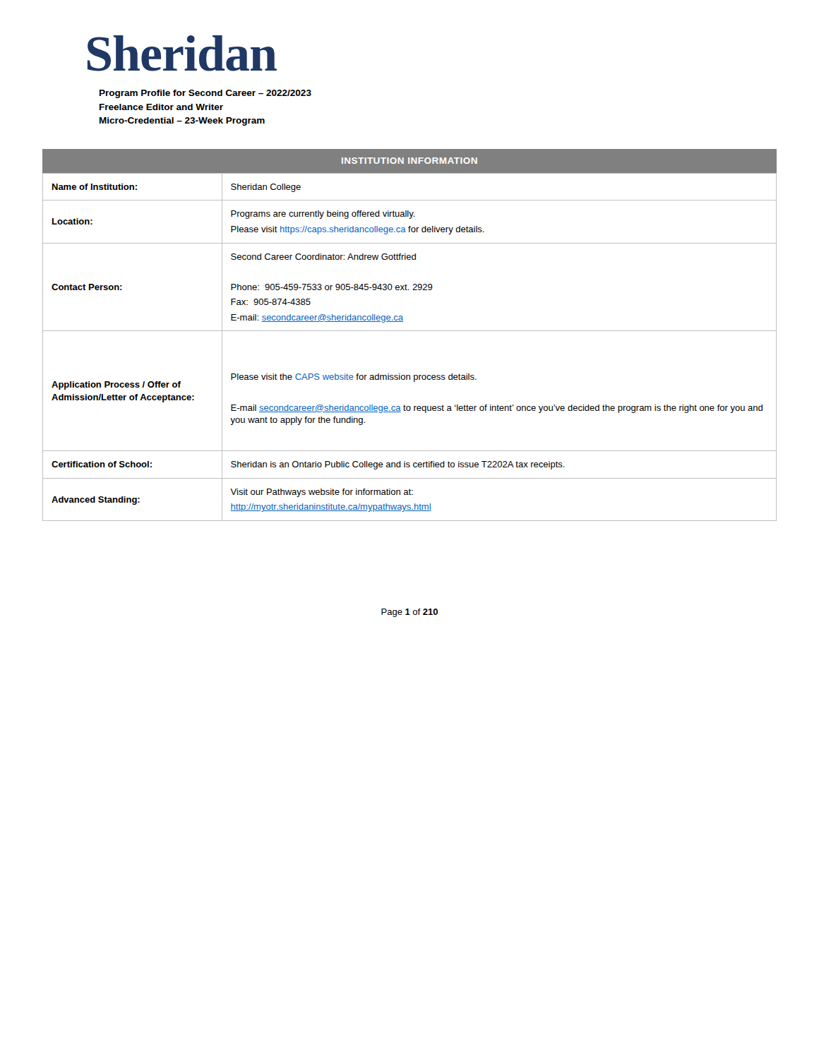Sheridan
Program Profile for Second Career – 2022/2023
Freelance Editor and Writer
Micro-Credential – 23-Week Program
INSTITUTION INFORMATION
| Name of Institution: | Sheridan College |
| Location: | Programs are currently being offered virtually. Please visit https://caps.sheridancollege.ca for delivery details. |
| Contact Person: | Second Career Coordinator: Andrew Gottfried Phone: 905-459-7533 or 905-845-9430 ext. 2929 Fax: 905-874-4385 E-mail: secondcareer@sheridancollege.ca |
| Application Process / Offer of Admission/Letter of Acceptance: | Please visit the CAPS website for admission process details. E-mail secondcareer@sheridancollege.ca to request a ‘letter of intent’ once you’ve decided the program is the right one for you and you want to apply for the funding. |
| Certification of School: | Sheridan is an Ontario Public College and is certified to issue T2202A tax receipts. |
| Advanced Standing: | Visit our Pathways website for information at: http://myotr.sheridaninstitute.ca/mypathways.html |
Page 1 of 210